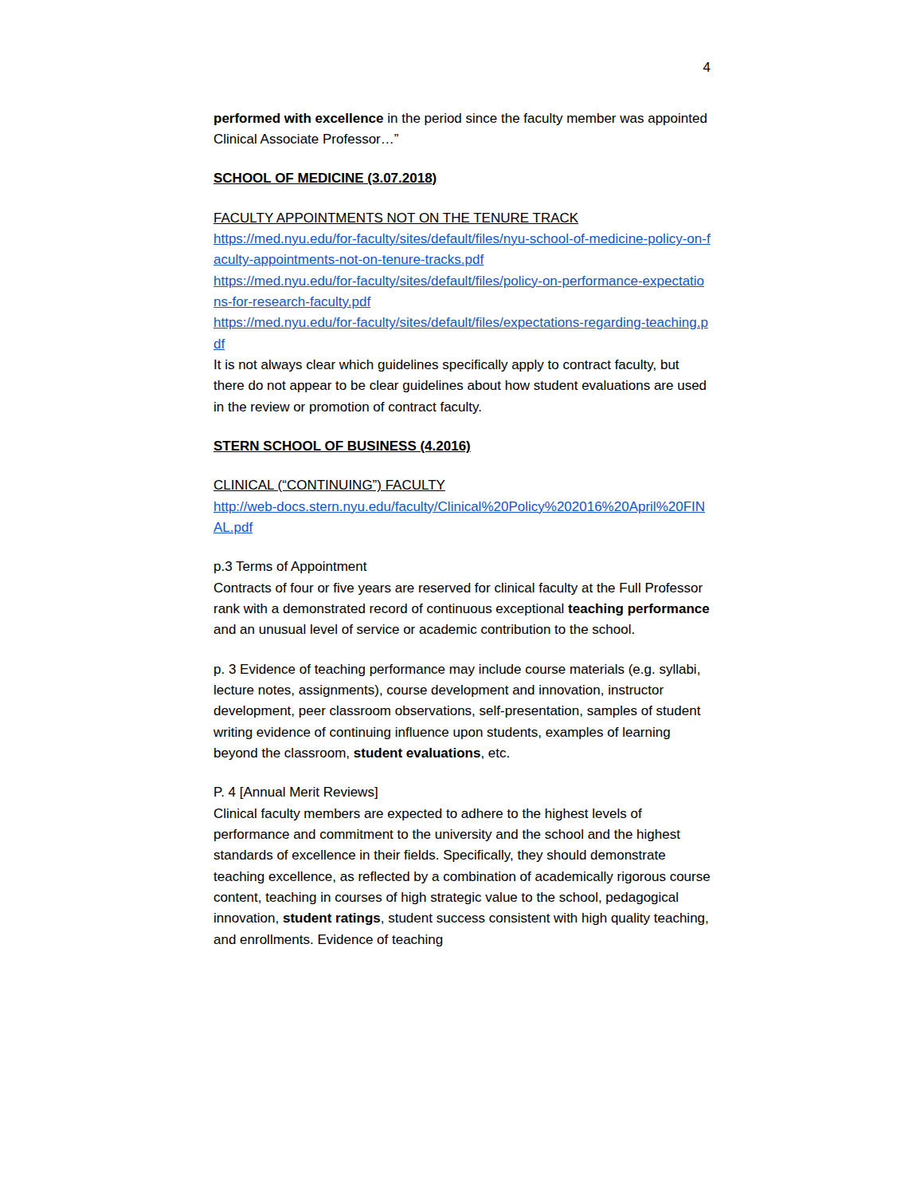4
performed with excellence in the period since the faculty member was appointed Clinical Associate Professor…”
SCHOOL OF MEDICINE (3.07.2018)
FACULTY APPOINTMENTS NOT ON THE TENURE TRACK
https://med.nyu.edu/for-faculty/sites/default/files/nyu-school-of-medicine-policy-on-faculty-appointments-not-on-tenure-tracks.pdf https://med.nyu.edu/for-faculty/sites/default/files/policy-on-performance-expectations-for-research-faculty.pdf https://med.nyu.edu/for-faculty/sites/default/files/expectations-regarding-teaching.pdf
It is not always clear which guidelines specifically apply to contract faculty, but there do not appear to be clear guidelines about how student evaluations are used in the review or promotion of contract faculty.
STERN SCHOOL OF BUSINESS (4.2016)
CLINICAL (“CONTINUING”) FACULTY
http://web-docs.stern.nyu.edu/faculty/Clinical%20Policy%202016%20April%20FINAL.pdf
p.3 Terms of Appointment
Contracts of four or five years are reserved for clinical faculty at the Full Professor rank with a demonstrated record of continuous exceptional teaching performance and an unusual level of service or academic contribution to the school.
p. 3 Evidence of teaching performance may include course materials (e.g. syllabi, lecture notes, assignments), course development and innovation, instructor development, peer classroom observations, self-presentation, samples of student writing evidence of continuing influence upon students, examples of learning beyond the classroom, student evaluations, etc.
P. 4 [Annual Merit Reviews]
Clinical faculty members are expected to adhere to the highest levels of performance and commitment to the university and the school and the highest standards of excellence in their fields. Specifically, they should demonstrate teaching excellence, as reflected by a combination of academically rigorous course content, teaching in courses of high strategic value to the school, pedagogical innovation, student ratings, student success consistent with high quality teaching, and enrollments. Evidence of teaching